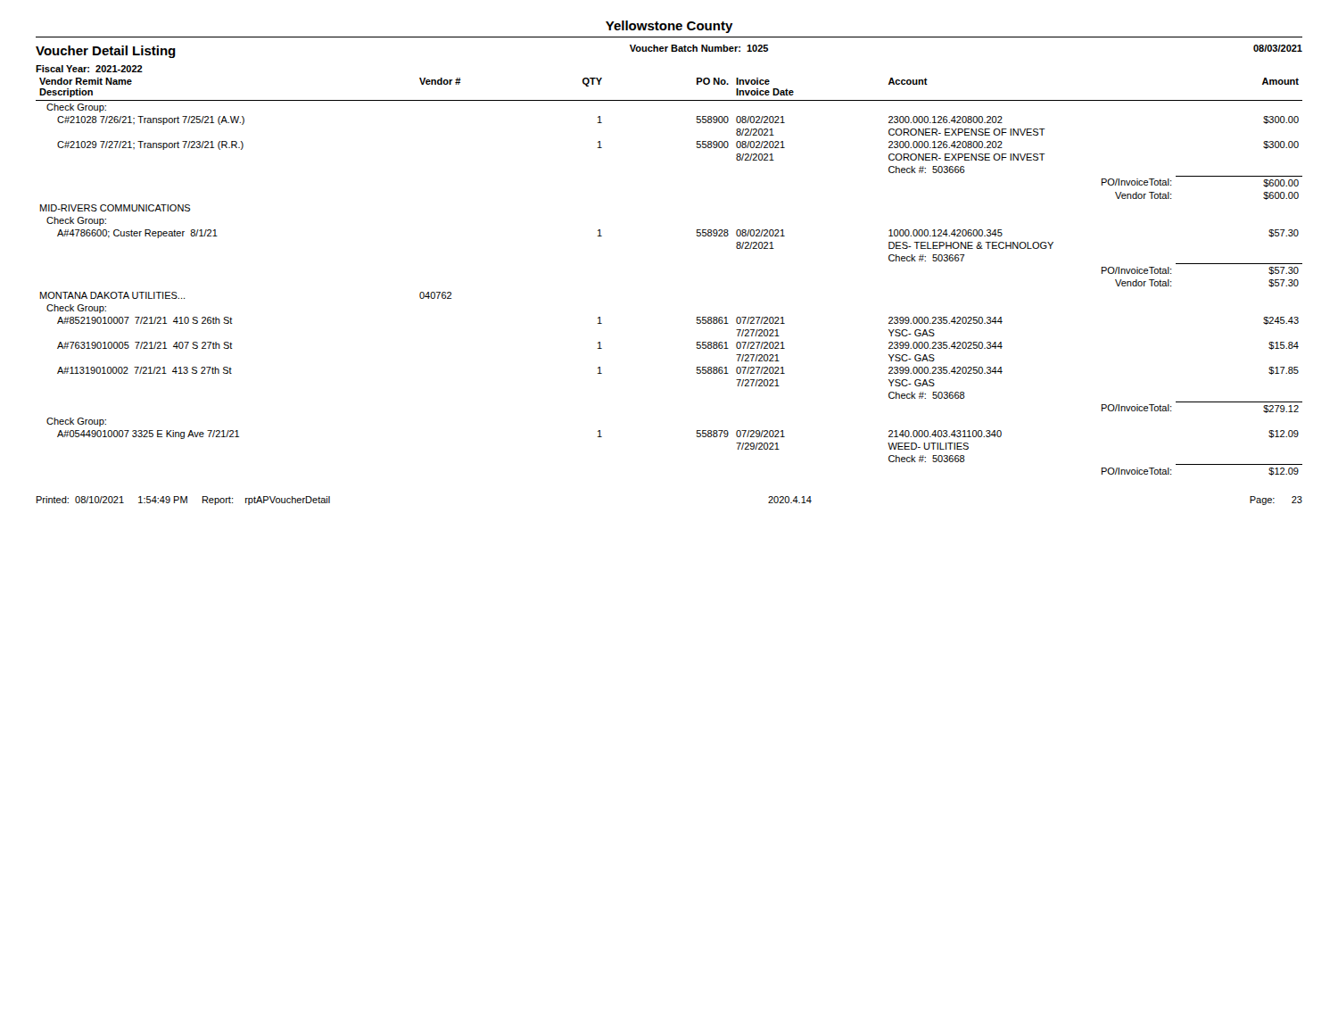Yellowstone County
Voucher Detail Listing
Voucher Batch Number: 1025
08/03/2021
Fiscal Year: 2021-2022
| Vendor Remit Name Description | Vendor # | QTY | PO No. | Invoice Invoice Date | Account | Amount |
| --- | --- | --- | --- | --- | --- | --- |
| Check Group: | | | | | | |
| C#21028 7/26/21; Transport 7/25/21 (A.W.) | | 1 | 558900 | 08/02/2021 | 2300.000.126.420800.202 | $300.00 |
| | | | | 8/2/2021 | CORONER- EXPENSE OF INVEST | |
| C#21029 7/27/21; Transport 7/23/21 (R.R.) | | 1 | 558900 | 08/02/2021 | 2300.000.126.420800.202 | $300.00 |
| | | | | 8/2/2021 | CORONER- EXPENSE OF INVEST | |
| | | | | | Check #: 503666 | |
| | | | | | PO/InvoiceTotal: | $600.00 |
| | | | | | Vendor Total: | $600.00 |
| MID-RIVERS COMMUNICATIONS | | | | | | |
| Check Group: | | | | | | |
| A#4786600; Custer Repeater 8/1/21 | | 1 | 558928 | 08/02/2021 | 1000.000.124.420600.345 | $57.30 |
| | | | | 8/2/2021 | DES- TELEPHONE & TECHNOLOGY | |
| | | | | | Check #: 503667 | |
| | | | | | PO/InvoiceTotal: | $57.30 |
| | | | | | Vendor Total: | $57.30 |
| MONTANA DAKOTA UTILITIES... | 040762 | | | | | |
| Check Group: | | | | | | |
| A#85219010007 7/21/21 410 S 26th St | | 1 | 558861 | 07/27/2021 | 2399.000.235.420250.344 | $245.43 |
| | | | | 7/27/2021 | YSC- GAS | |
| A#76319010005 7/21/21 407 S 27th St | | 1 | 558861 | 07/27/2021 | 2399.000.235.420250.344 | $15.84 |
| | | | | 7/27/2021 | YSC- GAS | |
| A#11319010002 7/21/21 413 S 27th St | | 1 | 558861 | 07/27/2021 | 2399.000.235.420250.344 | $17.85 |
| | | | | 7/27/2021 | YSC- GAS | |
| | | | | | Check #: 503668 | |
| | | | | | PO/InvoiceTotal: | $279.12 |
| Check Group: | | | | | | |
| A#05449010007 3325 E King Ave 7/21/21 | | 1 | 558879 | 07/29/2021 | 2140.000.403.431100.340 | $12.09 |
| | | | | 7/29/2021 | WEED- UTILITIES | |
| | | | | | Check #: 503668 | |
| | | | | | PO/InvoiceTotal: | $12.09 |
Printed: 08/10/2021 1:54:49 PM Report: rptAPVoucherDetail
2020.4.14
Page: 23